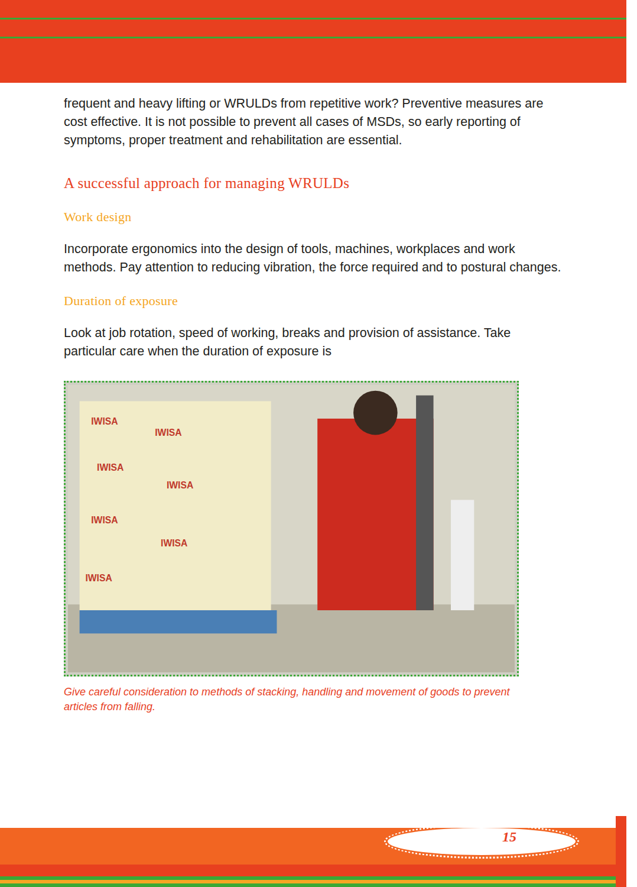frequent and heavy lifting or WRULDs from repetitive work? Preventive measures are cost effective. It is not possible to prevent all cases of MSDs, so early reporting of symptoms, proper treatment and rehabilitation are essential.
A successful approach for managing WRULDs
Work design
Incorporate ergonomics into the design of tools, machines, workplaces and work methods. Pay attention to reducing vibration, the force required and to postural changes.
Duration of exposure
Look at job rotation, speed of working, breaks and provision of assistance. Take particular care when the duration of exposure is
Give careful consideration to methods of stacking, handling and movement of goods to prevent articles from falling.
15